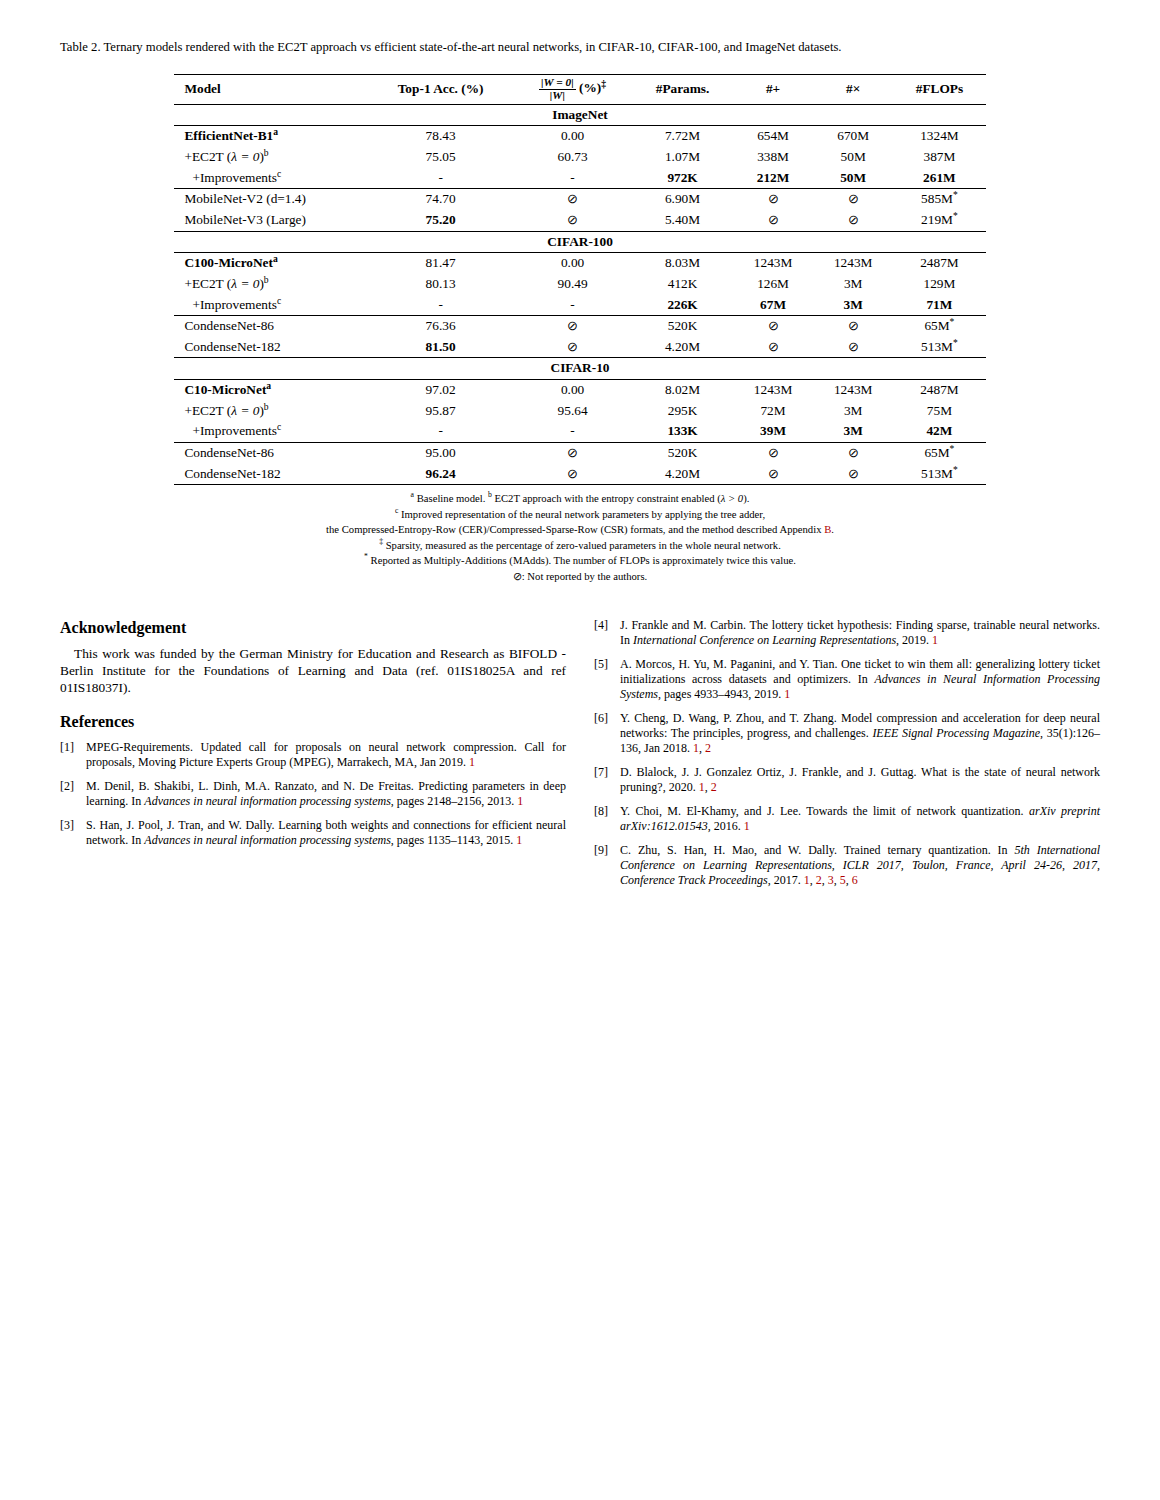Table 2. Ternary models rendered with the EC2T approach vs efficient state-of-the-art neural networks, in CIFAR-10, CIFAR-100, and ImageNet datasets.
| Model | Top-1 Acc. (%) | /W = 0/ /W/ (%) ‡ | # Params. | #+ | #× | # FLOPs |
| --- | --- | --- | --- | --- | --- | --- |
| ImageNet |
| EfficientNet-B1 a | 78.43 | 0.00 | 7.72M | 654M | 670M | 1324M |
| +EC2T ( λ = 0 ) b | 75.05 | 60.73 | 1.07M | 338M | 50M | 387M |
| +Improvements c | - | - | 972K | 212M | 50M | 261M |
| MobileNet-V2 (d=1.4) | 74.70 | ⊘ | 6.90M | ⊘ | ⊘ | 585M * |
| MobileNet-V3 (Large) | 75.20 | ⊘ | 5.40M | ⊘ | ⊘ | 219M * |
| CIFAR-100 |
| C100-MicroNet a | 81.47 | 0.00 | 8.03M | 1243M | 1243M | 2487M |
| +EC2T ( λ = 0 ) b | 80.13 | 90.49 | 412K | 126M | 3M | 129M |
| +Improvements c | - | - | 226K | 67M | 3M | 71M |
| CondenseNet-86 | 76.36 | ⊘ | 520K | ⊘ | ⊘ | 65M * |
| CondenseNet-182 | 81.50 | ⊘ | 4.20M | ⊘ | ⊘ | 513M * |
| CIFAR-10 |
| C10-MicroNet a | 97.02 | 0.00 | 8.02M | 1243M | 1243M | 2487M |
| +EC2T ( λ = 0 ) b | 95.87 | 95.64 | 295K | 72M | 3M | 75M |
| +Improvements c | - | - | 133K | 39M | 3M | 42M |
| CondenseNet-86 | 95.00 | ⊘ | 520K | ⊘ | ⊘ | 65M * |
| CondenseNet-182 | 96.24 | ⊘ | 4.20M | ⊘ | ⊘ | 513M * |
a Baseline model. b EC2T approach with the entropy constraint enabled (λ > 0).
c Improved representation of the neural network parameters by applying the tree adder,
the Compressed-Entropy-Row (CER)/Compressed-Sparse-Row (CSR) formats, and the method described Appendix B.
‡ Sparsity, measured as the percentage of zero-valued parameters in the whole neural network.
* Reported as Multiply-Additions (MAdds). The number of FLOPs is approximately twice this value.
⊘: Not reported by the authors.
Acknowledgement
This work was funded by the German Ministry for Education and Research as BIFOLD - Berlin Institute for the Foundations of Learning and Data (ref. 01IS18025A and ref 01IS18037I).
References
[1] MPEG-Requirements. Updated call for proposals on neural network compression. Call for proposals, Moving Picture Experts Group (MPEG), Marrakech, MA, Jan 2019. 1
[2] M. Denil, B. Shakibi, L. Dinh, M.A. Ranzato, and N. De Freitas. Predicting parameters in deep learning. In Advances in neural information processing systems, pages 2148–2156, 2013. 1
[3] S. Han, J. Pool, J. Tran, and W. Dally. Learning both weights and connections for efficient neural network. In Advances in neural information processing systems, pages 1135–1143, 2015. 1
[4] J. Frankle and M. Carbin. The lottery ticket hypothesis: Finding sparse, trainable neural networks. In International Conference on Learning Representations, 2019. 1
[5] A. Morcos, H. Yu, M. Paganini, and Y. Tian. One ticket to win them all: generalizing lottery ticket initializations across datasets and optimizers. In Advances in Neural Information Processing Systems, pages 4933–4943, 2019. 1
[6] Y. Cheng, D. Wang, P. Zhou, and T. Zhang. Model compression and acceleration for deep neural networks: The principles, progress, and challenges. IEEE Signal Processing Magazine, 35(1):126–136, Jan 2018. 1, 2
[7] D. Blalock, J. J. Gonzalez Ortiz, J. Frankle, and J. Guttag. What is the state of neural network pruning?, 2020. 1, 2
[8] Y. Choi, M. El-Khamy, and J. Lee. Towards the limit of network quantization. arXiv preprint arXiv:1612.01543, 2016. 1
[9] C. Zhu, S. Han, H. Mao, and W. Dally. Trained ternary quantization. In 5th International Conference on Learning Representations, ICLR 2017, Toulon, France, April 24-26, 2017, Conference Track Proceedings, 2017. 1, 2, 3, 5, 6